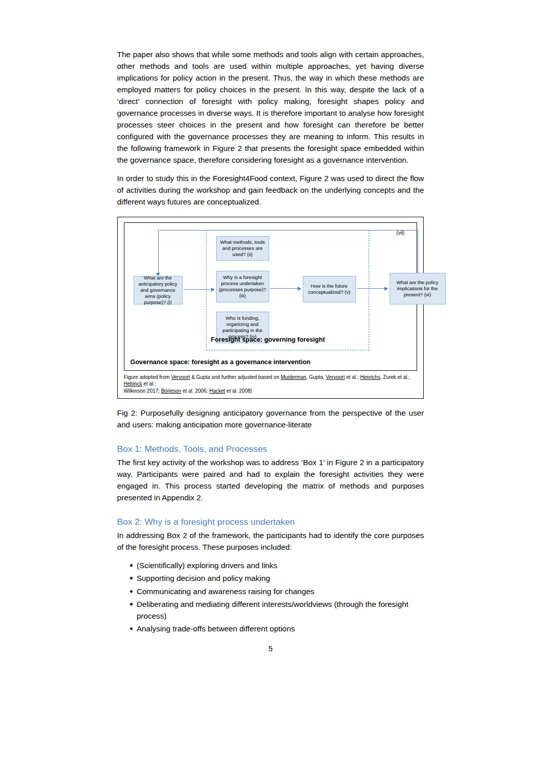The paper also shows that while some methods and tools align with certain approaches, other methods and tools are used within multiple approaches, yet having diverse implications for policy action in the present. Thus, the way in which these methods are employed matters for policy choices in the present. In this way, despite the lack of a ‘direct’ connection of foresight with policy making, foresight shapes policy and governance processes in diverse ways. It is therefore important to analyse how foresight processes steer choices in the present and how foresight can therefore be better configured with the governance processes they are meaning to inform. This results in the following framework in Figure 2 that presents the foresight space embedded within the governance space, therefore considering foresight as a governance intervention.
In order to study this in the Foresight4Food context, Figure 2 was used to direct the flow of activities during the workshop and gain feedback on the underlying concepts and the different ways futures are conceptualized.
(vii)
What are the anticipatory policy and governance aims (policy purpose)? (i)
What methods, tools and processes are used? (ii)
Why is a foresight process undertaken (processes purpose)? (iii)
Who is funding, organizing and participating in the process? (iv)
How is the future conceptualized? (v)
What are the policy implications for the present? (vi)
Foresight space: governing foresight
Governance space: foresight as a governance intervention
Figure adopted from Vervoort & Gupta and further adjusted based on Muiderman, Gupta, Vervoort et al.; Henrichs, Zurek et al.; Hebinck et al.;
Wilkinson 2017; Börjeson et al. 2006; Hacket et al. 2008)
Fig 2: Purposefully designing anticipatory governance from the perspective of the user and users: making anticipation more governance-literate
Box 1: Methods, Tools, and Processes
The first key activity of the workshop was to address ‘Box 1’ in Figure 2 in a participatory way. Participants were paired and had to explain the foresight activities they were engaged in. This process started developing the matrix of methods and purposes presented in Appendix 2.
Box 2: Why is a foresight process undertaken
In addressing Box 2 of the framework, the participants had to identify the core purposes of the foresight process. These purposes included:
(Scientifically) exploring drivers and links
Supporting decision and policy making
Communicating and awareness raising for changes
Deliberating and mediating different interests/worldviews (through the foresight process)
Analysing trade-offs between different options
5